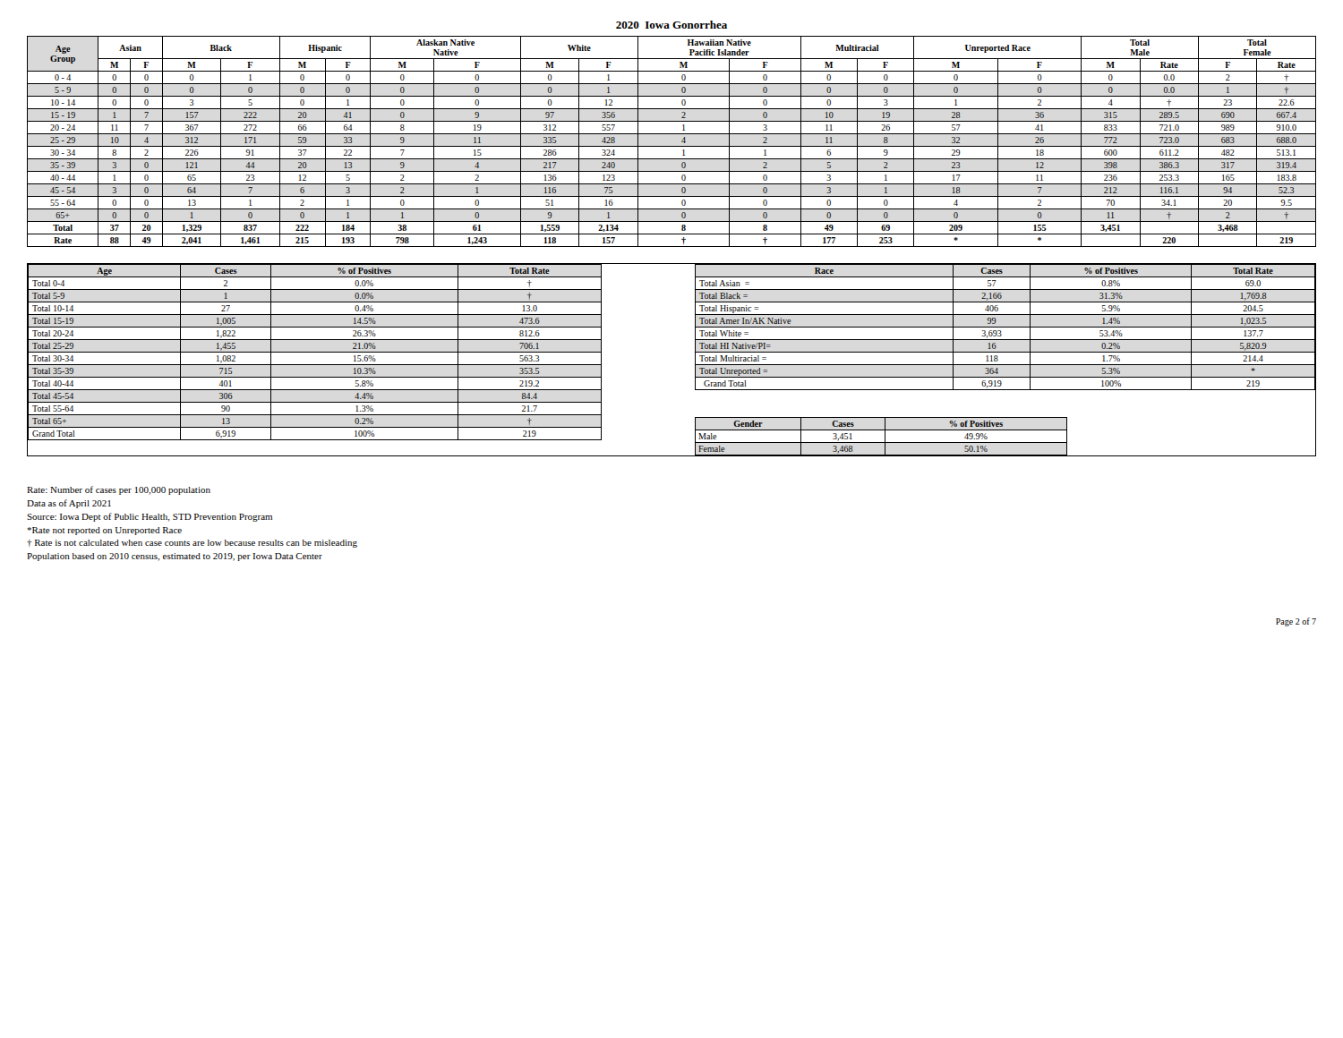2020 Iowa Gonorrhea
| Age Group | Asian | Black | Hispanic | Alaskan Native Native | White | Hawaiian Native Pacific Islander | Multiracial | Unreported Race | Total Male | Total Female |
| --- | --- | --- | --- | --- | --- | --- | --- | --- | --- | --- |
| M | F | M | F | M | F | M | F | M | F | M | F | M | F | M | F | M | Rate | F | Rate |
| 0 - 4 | 0 | 0 | 0 | 1 | 0 | 0 | 0 | 0 | 0 | 1 | 0 | 0 | 0 | 0 | 0 | 0 | 0 | 0.0 | 2 | † |
| 5 - 9 | 0 | 0 | 0 | 0 | 0 | 0 | 0 | 0 | 0 | 1 | 0 | 0 | 0 | 0 | 0 | 0 | 0 | 0.0 | 1 | † |
| 10 - 14 | 0 | 0 | 3 | 5 | 0 | 1 | 0 | 0 | 0 | 12 | 0 | 0 | 0 | 3 | 1 | 2 | 4 | † | 23 | 22.6 |
| 15 - 19 | 1 | 7 | 157 | 222 | 20 | 41 | 0 | 9 | 97 | 356 | 2 | 0 | 10 | 19 | 28 | 36 | 315 | 289.5 | 690 | 667.4 |
| 20 - 24 | 11 | 7 | 367 | 272 | 66 | 64 | 8 | 19 | 312 | 557 | 1 | 3 | 11 | 26 | 57 | 41 | 833 | 721.0 | 989 | 910.0 |
| 25 - 29 | 10 | 4 | 312 | 171 | 59 | 33 | 9 | 11 | 335 | 428 | 4 | 2 | 11 | 8 | 32 | 26 | 772 | 723.0 | 683 | 688.0 |
| 30 - 34 | 8 | 2 | 226 | 91 | 37 | 22 | 7 | 15 | 286 | 324 | 1 | 1 | 6 | 9 | 29 | 18 | 600 | 611.2 | 482 | 513.1 |
| 35 - 39 | 3 | 0 | 121 | 44 | 20 | 13 | 9 | 4 | 217 | 240 | 0 | 2 | 5 | 2 | 23 | 12 | 398 | 386.3 | 317 | 319.4 |
| 40 - 44 | 1 | 0 | 65 | 23 | 12 | 5 | 2 | 2 | 136 | 123 | 0 | 0 | 3 | 1 | 17 | 11 | 236 | 253.3 | 165 | 183.8 |
| 45 - 54 | 3 | 0 | 64 | 7 | 6 | 3 | 2 | 1 | 116 | 75 | 0 | 0 | 3 | 1 | 18 | 7 | 212 | 116.1 | 94 | 52.3 |
| 55 - 64 | 0 | 0 | 13 | 1 | 2 | 1 | 0 | 0 | 51 | 16 | 0 | 0 | 0 | 0 | 4 | 2 | 70 | 34.1 | 20 | 9.5 |
| 65+ | 0 | 0 | 1 | 0 | 0 | 1 | 1 | 0 | 9 | 1 | 0 | 0 | 0 | 0 | 0 | 0 | 11 | † | 2 | † |
| Total | 37 | 20 | 1,329 | 837 | 222 | 184 | 38 | 61 | 1,559 | 2,134 | 8 | 8 | 49 | 69 | 209 | 155 | 3,451 | | 3,468 | |
| Rate | 88 | 49 | 2,041 | 1,461 | 215 | 193 | 798 | 1,243 | 118 | 157 | † | † | 177 | 253 | * | * | | 220 | | 219 |
| / Age / Cases / % of Positives / Total Rate / / --- / --- / --- / --- / / Total 0-4 / 2 / 0.0% / † / / Total 5-9 / 1 / 0.0% / † / / Total 10-14 / 27 / 0.4% / 13.0 / / Total 15-19 / 1,005 / 14.5% / 473.6 / / Total 20-24 / 1,822 / 26.3% / 812.6 / / Total 25-29 / 1,455 / 21.0% / 706.1 / / Total 30-34 / 1,082 / 15.6% / 563.3 / / Total 35-39 / 715 / 10.3% / 353.5 / / Total 40-44 / 401 / 5.8% / 219.2 / / Total 45-54 / 306 / 4.4% / 84.4 / / Total 55-64 / 90 / 1.3% / 21.7 / / Total 65+ / 13 / 0.2% / † / / Grand Total / 6,919 / 100% / 219 / | | / Race / Cases / % of Positives / Total Rate / / --- / --- / --- / --- / / Total Asian = / 57 / 0.8% / 69.0 / / Total Black = / 2,166 / 31.3% / 1,769.8 / / Total Hispanic = / 406 / 5.9% / 204.5 / / Total Amer In/AK Native / 99 / 1.4% / 1,023.5 / / Total White = / 3,693 / 53.4% / 137.7 / / Total HI Native/PI= / 16 / 0.2% / 5,820.9 / / Total Multiracial = / 118 / 1.7% / 214.4 / / Total Unreported = / 364 / 5.3% / * / / Grand Total / 6,919 / 100% / 219 / / Gender / Cases / % of Positives / / --- / --- / --- / / Male / 3,451 / 49.9% / / Female / 3,468 / 50.1% / |
Rate: Number of cases per 100,000 population
Data as of April 2021
Source: Iowa Dept of Public Health, STD Prevention Program
*Rate not reported on Unreported Race
† Rate is not calculated when case counts are low because results can be misleading
Population based on 2010 census, estimated to 2019, per Iowa Data Center
Page 2 of 7